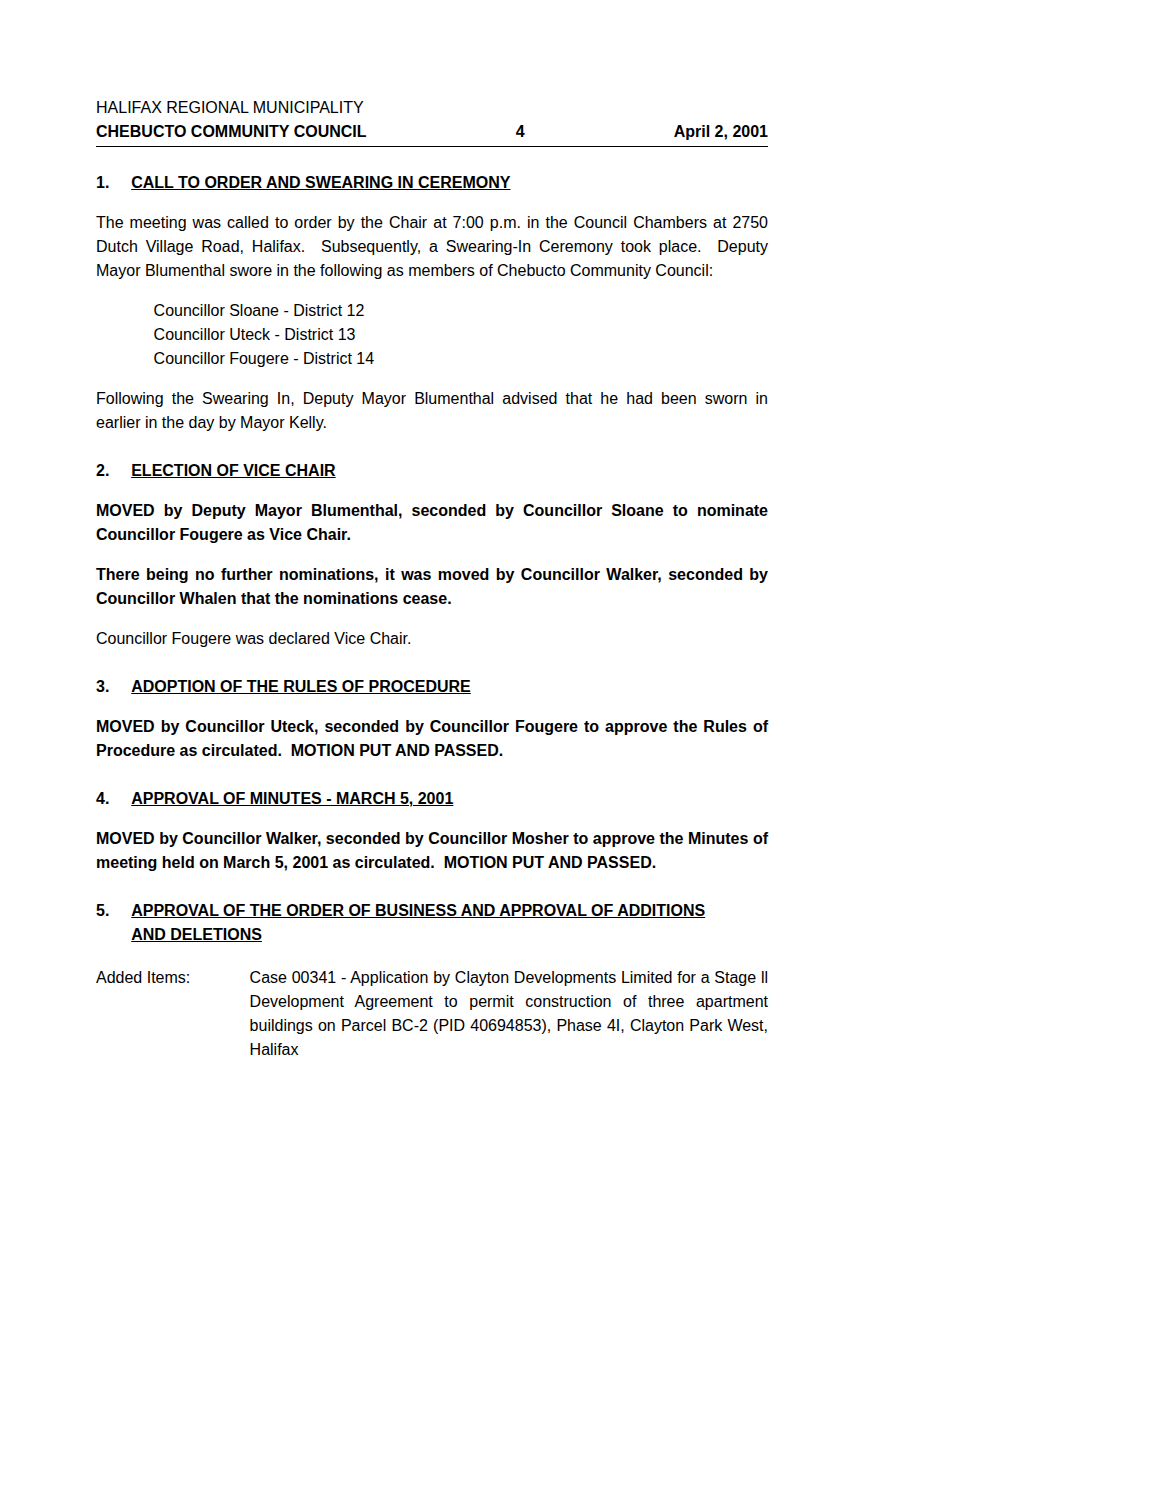HALIFAX REGIONAL MUNICIPALITY
CHEBUCTO COMMUNITY COUNCIL 4 April 2, 2001
1. CALL TO ORDER AND SWEARING IN CEREMONY
The meeting was called to order by the Chair at 7:00 p.m. in the Council Chambers at 2750 Dutch Village Road, Halifax. Subsequently, a Swearing-In Ceremony took place. Deputy Mayor Blumenthal swore in the following as members of Chebucto Community Council:
Councillor Sloane - District 12
Councillor Uteck - District 13
Councillor Fougere - District 14
Following the Swearing In, Deputy Mayor Blumenthal advised that he had been sworn in earlier in the day by Mayor Kelly.
2. ELECTION OF VICE CHAIR
MOVED by Deputy Mayor Blumenthal, seconded by Councillor Sloane to nominate Councillor Fougere as Vice Chair.
There being no further nominations, it was moved by Councillor Walker, seconded by Councillor Whalen that the nominations cease.
Councillor Fougere was declared Vice Chair.
3. ADOPTION OF THE RULES OF PROCEDURE
MOVED by Councillor Uteck, seconded by Councillor Fougere to approve the Rules of Procedure as circulated. MOTION PUT AND PASSED.
4. APPROVAL OF MINUTES - MARCH 5, 2001
MOVED by Councillor Walker, seconded by Councillor Mosher to approve the Minutes of meeting held on March 5, 2001 as circulated. MOTION PUT AND PASSED.
5. APPROVAL OF THE ORDER OF BUSINESS AND APPROVAL OF ADDITIONS
AND DELETIONS
Added Items:
Case 00341 - Application by Clayton Developments Limited for a Stage ll Development Agreement to permit construction of three apartment buildings on Parcel BC-2 (PID 40694853), Phase 4I, Clayton Park West, Halifax